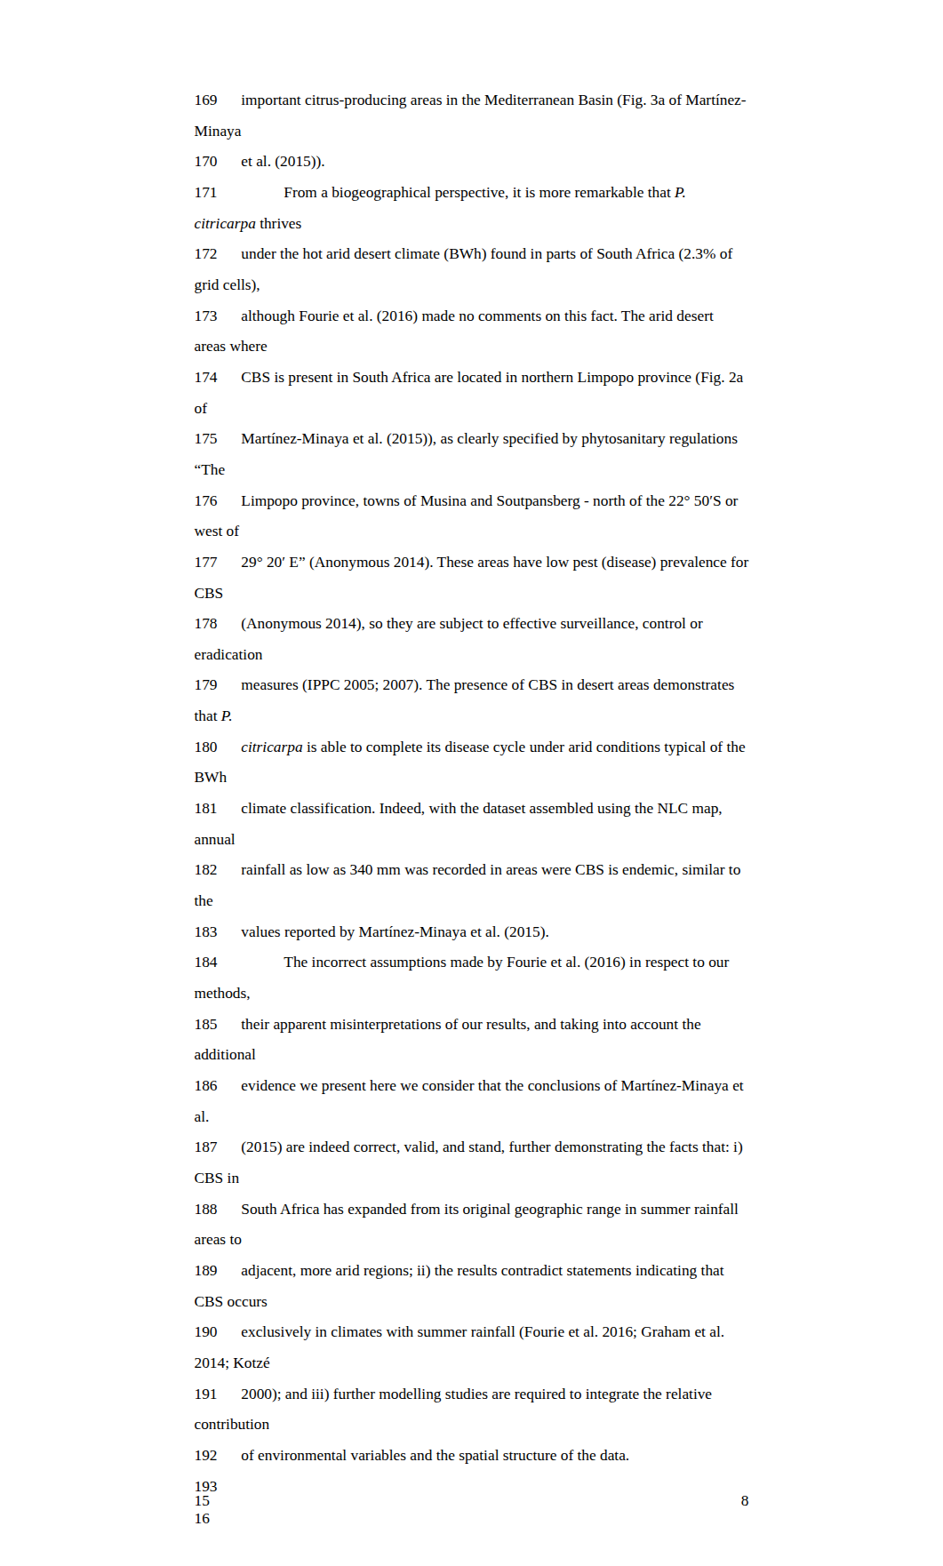169important citrus-producing areas in the Mediterranean Basin (Fig. 3a of Martínez-Minaya
170et al. (2015)).
171 From a biogeographical perspective, it is more remarkable that P. citricarpa thrives
172under the hot arid desert climate (BWh) found in parts of South Africa (2.3% of grid cells),
173although Fourie et al. (2016) made no comments on this fact. The arid desert areas where
174 CBS is present in South Africa are located in northern Limpopo province (Fig. 2a of
175 Martínez-Minaya et al. (2015)), as clearly specified by phytosanitary regulations “The
176 Limpopo province, towns of Musina and Soutpansberg - north of the 22° 50′S or west of
17729° 20′ E” (Anonymous 2014). These areas have low pest (disease) prevalence for CBS
178(Anonymous 2014), so they are subject to effective surveillance, control or eradication
179measures (IPPC 2005; 2007). The presence of CBS in desert areas demonstrates that P.
180 citricarpa is able to complete its disease cycle under arid conditions typical of the BWh
181climate classification. Indeed, with the dataset assembled using the NLC map, annual
182rainfall as low as 340 mm was recorded in areas were CBS is endemic, similar to the
183values reported by Martínez-Minaya et al. (2015).
184 The incorrect assumptions made by Fourie et al. (2016) in respect to our methods,
185their apparent misinterpretations of our results, and taking into account the additional
186evidence we present here we consider that the conclusions of Martínez-Minaya et al.
187(2015) are indeed correct, valid, and stand, further demonstrating the facts that: i) CBS in
188 South Africa has expanded from its original geographic range in summer rainfall areas to
189adjacent, more arid regions; ii) the results contradict statements indicating that CBS occurs
190exclusively in climates with summer rainfall (Fourie et al. 2016; Graham et al. 2014; Kotzé
1912000); and iii) further modelling studies are required to integrate the relative contribution
192of environmental variables and the spatial structure of the data.
193
15
16
8